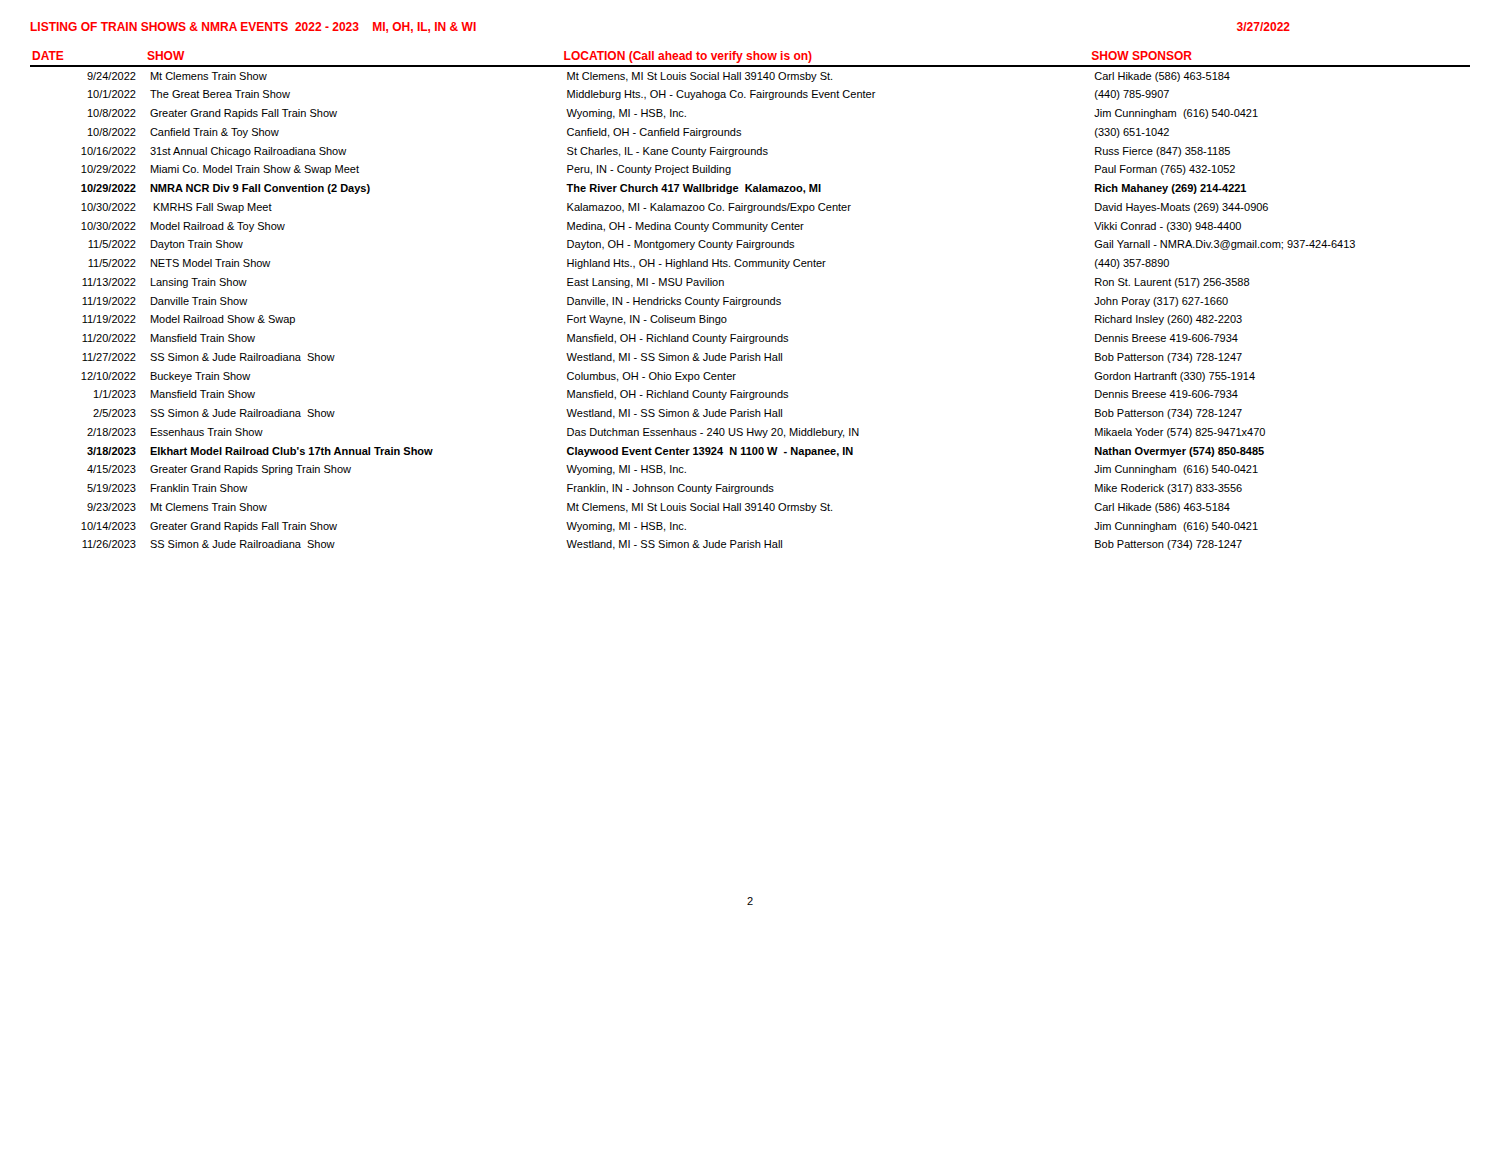LISTING OF TRAIN SHOWS & NMRA EVENTS 2022 - 2023 MI, OH, IL, IN & WI
3/27/2022
| DATE | SHOW | LOCATION (Call ahead to verify show is on) | SHOW SPONSOR |
| --- | --- | --- | --- |
| 9/24/2022 | Mt Clemens Train Show | Mt Clemens, MI St Louis Social Hall 39140 Ormsby St. | Carl Hikade (586) 463-5184 |
| 10/1/2022 | The Great Berea Train Show | Middleburg Hts., OH - Cuyahoga Co. Fairgrounds Event Center | (440) 785-9907 |
| 10/8/2022 | Greater Grand Rapids Fall Train Show | Wyoming, MI - HSB, Inc. | Jim Cunningham (616) 540-0421 |
| 10/8/2022 | Canfield Train & Toy Show | Canfield, OH - Canfield Fairgrounds | (330) 651-1042 |
| 10/16/2022 | 31st Annual Chicago Railroadiana Show | St Charles, IL - Kane County Fairgrounds | Russ Fierce (847) 358-1185 |
| 10/29/2022 | Miami Co. Model Train Show & Swap Meet | Peru, IN - County Project Building | Paul Forman (765) 432-1052 |
| 10/29/2022 | NMRA NCR Div 9 Fall Convention (2 Days) | The River Church 417 Wallbridge Kalamazoo, MI | Rich Mahaney (269) 214-4221 |
| 10/30/2022 | KMRHS Fall Swap Meet | Kalamazoo, MI - Kalamazoo Co. Fairgrounds/Expo Center | David Hayes-Moats (269) 344-0906 |
| 10/30/2022 | Model Railroad & Toy Show | Medina, OH - Medina County Community Center | Vikki Conrad - (330) 948-4400 |
| 11/5/2022 | Dayton Train Show | Dayton, OH - Montgomery County Fairgrounds | Gail Yarnall - NMRA.Div.3@gmail.com; 937-424-6413 |
| 11/5/2022 | NETS Model Train Show | Highland Hts., OH - Highland Hts. Community Center | (440) 357-8890 |
| 11/13/2022 | Lansing Train Show | East Lansing, MI - MSU Pavilion | Ron St. Laurent (517) 256-3588 |
| 11/19/2022 | Danville Train Show | Danville, IN - Hendricks County Fairgrounds | John Poray (317) 627-1660 |
| 11/19/2022 | Model Railroad Show & Swap | Fort Wayne, IN - Coliseum Bingo | Richard Insley (260) 482-2203 |
| 11/20/2022 | Mansfield Train Show | Mansfield, OH - Richland County Fairgrounds | Dennis Breese 419-606-7934 |
| 11/27/2022 | SS Simon & Jude Railroadiana Show | Westland, MI - SS Simon & Jude Parish Hall | Bob Patterson (734) 728-1247 |
| 12/10/2022 | Buckeye Train Show | Columbus, OH - Ohio Expo Center | Gordon Hartranft (330) 755-1914 |
| 1/1/2023 | Mansfield Train Show | Mansfield, OH - Richland County Fairgrounds | Dennis Breese 419-606-7934 |
| 2/5/2023 | SS Simon & Jude Railroadiana Show | Westland, MI - SS Simon & Jude Parish Hall | Bob Patterson (734) 728-1247 |
| 2/18/2023 | Essenhaus Train Show | Das Dutchman Essenhaus - 240 US Hwy 20, Middlebury, IN | Mikaela Yoder (574) 825-9471x470 |
| 3/18/2023 | Elkhart Model Railroad Club's 17th Annual Train Show | Claywood Event Center 13924 N 1100 W - Napanee, IN | Nathan Overmyer (574) 850-8485 |
| 4/15/2023 | Greater Grand Rapids Spring Train Show | Wyoming, MI - HSB, Inc. | Jim Cunningham (616) 540-0421 |
| 5/19/2023 | Franklin Train Show | Franklin, IN - Johnson County Fairgrounds | Mike Roderick (317) 833-3556 |
| 9/23/2023 | Mt Clemens Train Show | Mt Clemens, MI St Louis Social Hall 39140 Ormsby St. | Carl Hikade (586) 463-5184 |
| 10/14/2023 | Greater Grand Rapids Fall Train Show | Wyoming, MI - HSB, Inc. | Jim Cunningham (616) 540-0421 |
| 11/26/2023 | SS Simon & Jude Railroadiana Show | Westland, MI - SS Simon & Jude Parish Hall | Bob Patterson (734) 728-1247 |
2